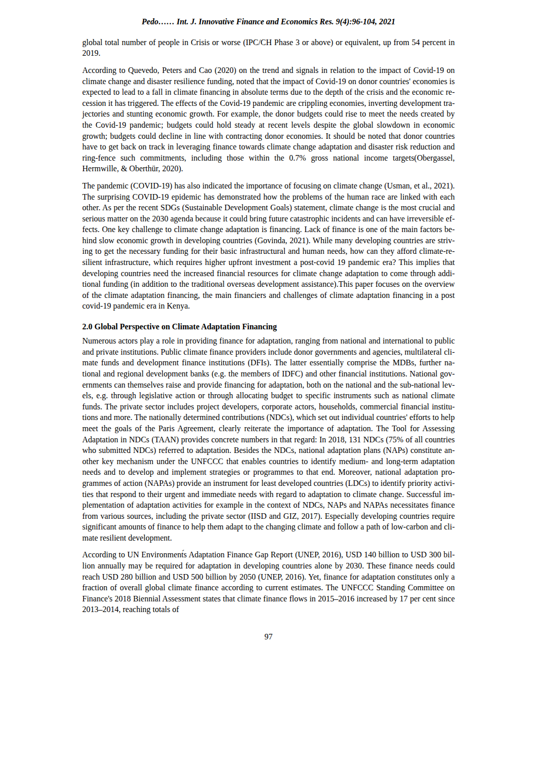Pedo…… Int. J. Innovative Finance and Economics Res. 9(4):96-104, 2021
global total number of people in Crisis or worse (IPC/CH Phase 3 or above) or equivalent, up from 54 percent in 2019.
According to Quevedo, Peters and Cao (2020) on the trend and signals in relation to the impact of Covid-19 on climate change and disaster resilience funding, noted that the impact of Covid-19 on donor countries' economies is expected to lead to a fall in climate financing in absolute terms due to the depth of the crisis and the economic recession it has triggered. The effects of the Covid-19 pandemic are crippling economies, inverting development trajectories and stunting economic growth. For example, the donor budgets could rise to meet the needs created by the Covid-19 pandemic; budgets could hold steady at recent levels despite the global slowdown in economic growth; budgets could decline in line with contracting donor economies. It should be noted that donor countries have to get back on track in leveraging finance towards climate change adaptation and disaster risk reduction and ring-fence such commitments, including those within the 0.7% gross national income targets(Obergassel, Hermwille, & Oberthür, 2020).
The pandemic (COVID-19) has also indicated the importance of focusing on climate change (Usman, et al., 2021). The surprising COVID-19 epidemic has demonstrated how the problems of the human race are linked with each other. As per the recent SDGs (Sustainable Development Goals) statement, climate change is the most crucial and serious matter on the 2030 agenda because it could bring future catastrophic incidents and can have irreversible effects. One key challenge to climate change adaptation is financing. Lack of finance is one of the main factors behind slow economic growth in developing countries (Govinda, 2021). While many developing countries are striving to get the necessary funding for their basic infrastructural and human needs, how can they afford climate-resilient infrastructure, which requires higher upfront investment a post-covid 19 pandemic era? This implies that developing countries need the increased financial resources for climate change adaptation to come through additional funding (in addition to the traditional overseas development assistance).This paper focuses on the overview of the climate adaptation financing, the main financiers and challenges of climate adaptation financing in a post covid-19 pandemic era in Kenya.
2.0 Global Perspective on Climate Adaptation Financing
Numerous actors play a role in providing finance for adaptation, ranging from national and international to public and private institutions. Public climate finance providers include donor governments and agencies, multilateral climate funds and development finance institutions (DFIs). The latter essentially comprise the MDBs, further national and regional development banks (e.g. the members of IDFC) and other financial institutions. National governments can themselves raise and provide financing for adaptation, both on the national and the sub-national levels, e.g. through legislative action or through allocating budget to specific instruments such as national climate funds. The private sector includes project developers, corporate actors, households, commercial financial institutions and more. The nationally determined contributions (NDCs), which set out individual countries' efforts to help meet the goals of the Paris Agreement, clearly reiterate the importance of adaptation. The Tool for Assessing Adaptation in NDCs (TAAN) provides concrete numbers in that regard: In 2018, 131 NDCs (75% of all countries who submitted NDCs) referred to adaptation. Besides the NDCs, national adaptation plans (NAPs) constitute another key mechanism under the UNFCCC that enables countries to identify medium- and long-term adaptation needs and to develop and implement strategies or programmes to that end. Moreover, national adaptation programmes of action (NAPAs) provide an instrument for least developed countries (LDCs) to identify priority activities that respond to their urgent and immediate needs with regard to adaptation to climate change. Successful implementation of adaptation activities for example in the context of NDCs, NAPs and NAPAs necessitates finance from various sources, including the private sector (IISD and GIZ, 2017). Especially developing countries require significant amounts of finance to help them adapt to the changing climate and follow a path of low-carbon and climate resilient development.
According to UN Environment́s Adaptation Finance Gap Report (UNEP, 2016), USD 140 billion to USD 300 billion annually may be required for adaptation in developing countries alone by 2030. These finance needs could reach USD 280 billion and USD 500 billion by 2050 (UNEP, 2016). Yet, finance for adaptation constitutes only a fraction of overall global climate finance according to current estimates. The UNFCCC Standing Committee on Finance's 2018 Biennial Assessment states that climate finance flows in 2015–2016 increased by 17 per cent since 2013–2014, reaching totals of
97